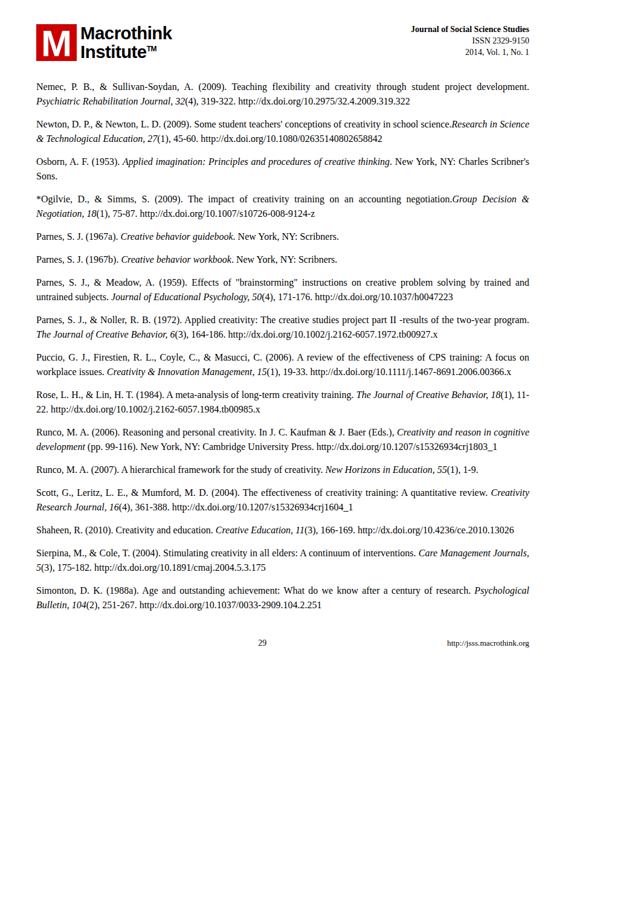M
Macrothink
InstituteTM
Journal of Social Science Studies
ISSN 2329-9150
2014, Vol. 1, No. 1
Nemec, P. B., & Sullivan-Soydan, A. (2009). Teaching flexibility and creativity through student project development. Psychiatric Rehabilitation Journal, 32(4), 319-322. http://dx.doi.org/10.2975/32.4.2009.319.322
Newton, D. P., & Newton, L. D. (2009). Some student teachers' conceptions of creativity in school science.Research in Science & Technological Education, 27(1), 45-60. http://dx.doi.org/10.1080/02635140802658842
Osborn, A. F. (1953). Applied imagination: Principles and procedures of creative thinking. New York, NY: Charles Scribner's Sons.
*Ogilvie, D., & Simms, S. (2009). The impact of creativity training on an accounting negotiation.Group Decision & Negotiation, 18(1), 75-87. http://dx.doi.org/10.1007/s10726-008-9124-z
Parnes, S. J. (1967a). Creative behavior guidebook. New York, NY: Scribners.
Parnes, S. J. (1967b). Creative behavior workbook. New York, NY: Scribners.
Parnes, S. J., & Meadow, A. (1959). Effects of "brainstorming" instructions on creative problem solving by trained and untrained subjects. Journal of Educational Psychology, 50(4), 171-176. http://dx.doi.org/10.1037/h0047223
Parnes, S. J., & Noller, R. B. (1972). Applied creativity: The creative studies project part II -results of the two-year program. The Journal of Creative Behavior, 6(3), 164-186. http://dx.doi.org/10.1002/j.2162-6057.1972.tb00927.x
Puccio, G. J., Firestien, R. L., Coyle, C., & Masucci, C. (2006). A review of the effectiveness of CPS training: A focus on workplace issues. Creativity & Innovation Management, 15(1), 19-33. http://dx.doi.org/10.1111/j.1467-8691.2006.00366.x
Rose, L. H., & Lin, H. T. (1984). A meta-analysis of long-term creativity training. The Journal of Creative Behavior, 18(1), 11-22. http://dx.doi.org/10.1002/j.2162-6057.1984.tb00985.x
Runco, M. A. (2006). Reasoning and personal creativity. In J. C. Kaufman & J. Baer (Eds.), Creativity and reason in cognitive development (pp. 99-116). New York, NY: Cambridge University Press. http://dx.doi.org/10.1207/s15326934crj1803_1
Runco, M. A. (2007). A hierarchical framework for the study of creativity. New Horizons in Education, 55(1), 1-9.
Scott, G., Leritz, L. E., & Mumford, M. D. (2004). The effectiveness of creativity training: A quantitative review. Creativity Research Journal, 16(4), 361-388. http://dx.doi.org/10.1207/s15326934crj1604_1
Shaheen, R. (2010). Creativity and education. Creative Education, 11(3), 166-169. http://dx.doi.org/10.4236/ce.2010.13026
Sierpina, M., & Cole, T. (2004). Stimulating creativity in all elders: A continuum of interventions. Care Management Journals, 5(3), 175-182. http://dx.doi.org/10.1891/cmaj.2004.5.3.175
Simonton, D. K. (1988a). Age and outstanding achievement: What do we know after a century of research. Psychological Bulletin, 104(2), 251-267. http://dx.doi.org/10.1037/0033-2909.104.2.251
29 http://jsss.macrothink.org